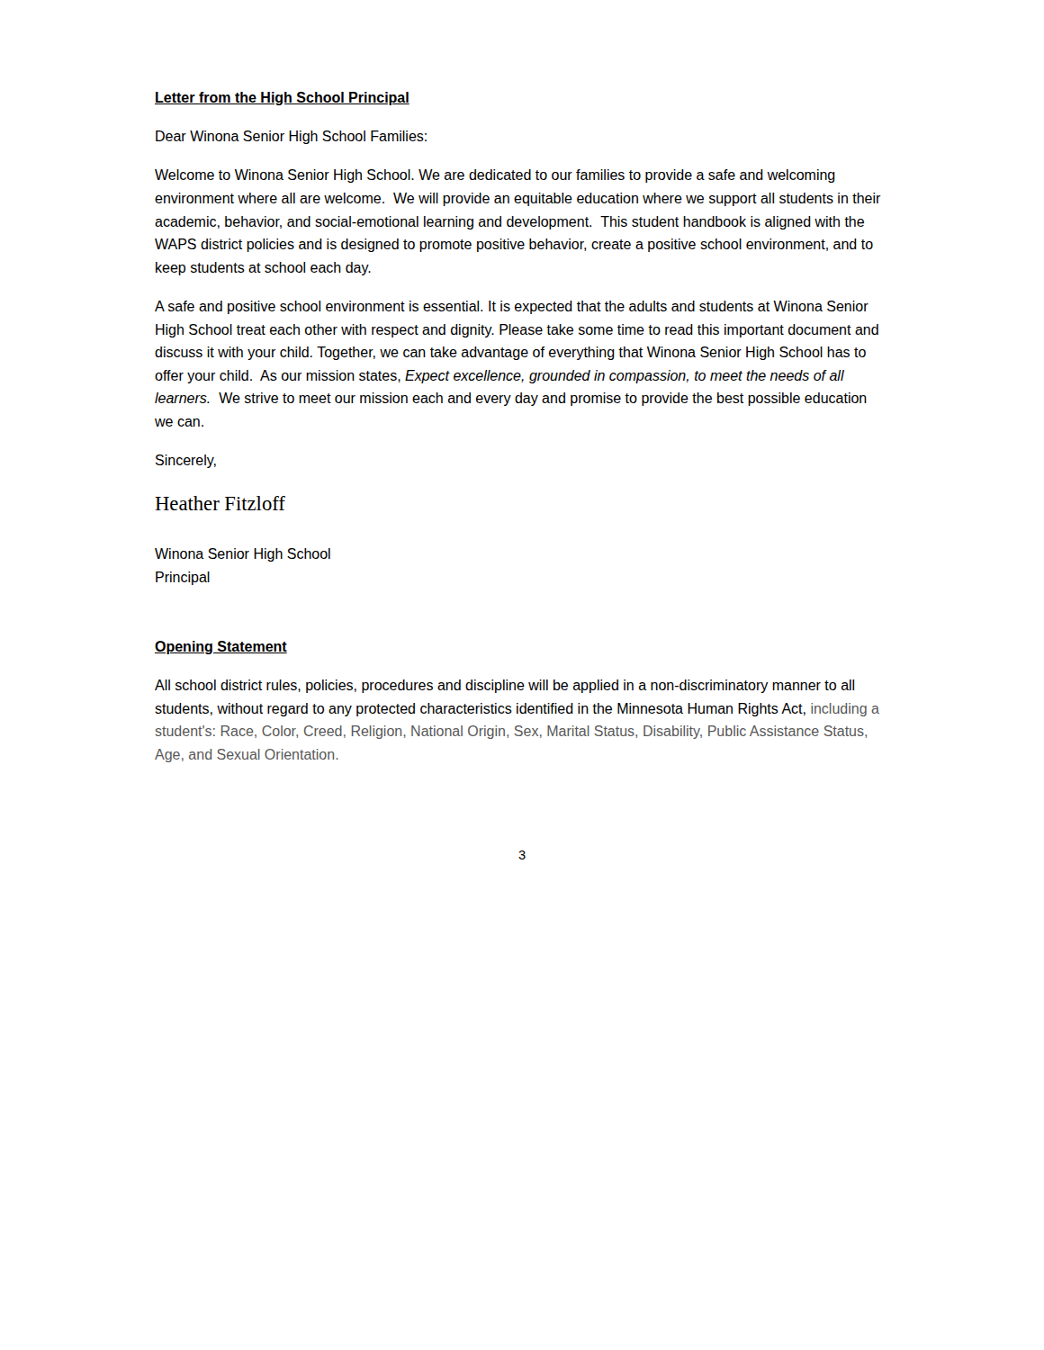Letter from the High School Principal
Dear Winona Senior High School Families:
Welcome to Winona Senior High School. We are dedicated to our families to provide a safe and welcoming environment where all are welcome. We will provide an equitable education where we support all students in their academic, behavior, and social-emotional learning and development. This student handbook is aligned with the WAPS district policies and is designed to promote positive behavior, create a positive school environment, and to keep students at school each day.
A safe and positive school environment is essential. It is expected that the adults and students at Winona Senior High School treat each other with respect and dignity. Please take some time to read this important document and discuss it with your child. Together, we can take advantage of everything that Winona Senior High School has to offer your child. As our mission states, Expect excellence, grounded in compassion, to meet the needs of all learners. We strive to meet our mission each and every day and promise to provide the best possible education we can.
Sincerely,
Heather Fitzloff
Winona Senior High School
Principal
Opening Statement
All school district rules, policies, procedures and discipline will be applied in a non-discriminatory manner to all students, without regard to any protected characteristics identified in the Minnesota Human Rights Act, including a student's: Race, Color, Creed, Religion, National Origin, Sex, Marital Status, Disability, Public Assistance Status, Age, and Sexual Orientation.
3